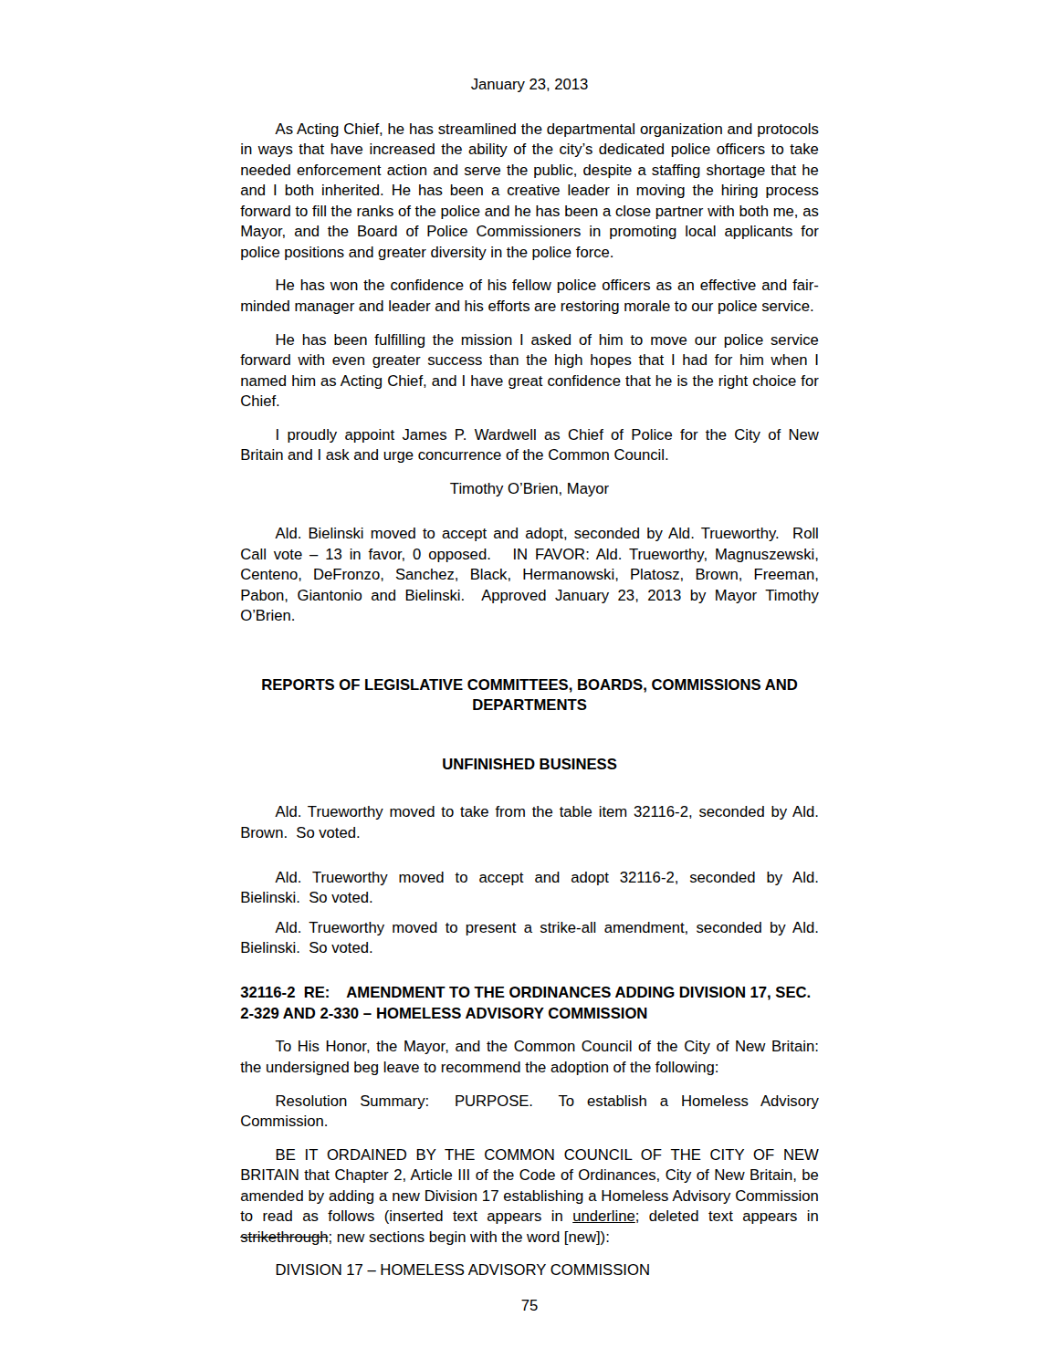January 23, 2013
As Acting Chief, he has streamlined the departmental organization and protocols in ways that have increased the ability of the city’s dedicated police officers to take needed enforcement action and serve the public, despite a staffing shortage that he and I both inherited. He has been a creative leader in moving the hiring process forward to fill the ranks of the police and he has been a close partner with both me, as Mayor, and the Board of Police Commissioners in promoting local applicants for police positions and greater diversity in the police force.
He has won the confidence of his fellow police officers as an effective and fair-minded manager and leader and his efforts are restoring morale to our police service.
He has been fulfilling the mission I asked of him to move our police service forward with even greater success than the high hopes that I had for him when I named him as Acting Chief, and I have great confidence that he is the right choice for Chief.
I proudly appoint James P. Wardwell as Chief of Police for the City of New Britain and I ask and urge concurrence of the Common Council.
Timothy O’Brien, Mayor
Ald. Bielinski moved to accept and adopt, seconded by Ald. Trueworthy. Roll Call vote – 13 in favor, 0 opposed. IN FAVOR: Ald. Trueworthy, Magnuszewski, Centeno, DeFronzo, Sanchez, Black, Hermanowski, Platosz, Brown, Freeman, Pabon, Giantonio and Bielinski. Approved January 23, 2013 by Mayor Timothy O’Brien.
Reports of Legislative Committees, Boards, Commissions and Departments
Unfinished Business
Ald. Trueworthy moved to take from the table item 32116-2, seconded by Ald. Brown. So voted.
Ald. Trueworthy moved to accept and adopt 32116-2, seconded by Ald. Bielinski. So voted.
Ald. Trueworthy moved to present a strike-all amendment, seconded by Ald. Bielinski. So voted.
32116-2 RE: AMENDMENT TO THE ORDINANCES ADDING DIVISION 17, SEC. 2-329 AND 2-330 –
HOMELESS ADVISORY COMMISSION
To His Honor, the Mayor, and the Common Council of the City of New Britain: the undersigned beg leave to recommend the adoption of the following:
Resolution Summary: PURPOSE. To establish a Homeless Advisory Commission.
BE IT ORDAINED BY THE COMMON COUNCIL OF THE CITY OF NEW BRITAIN that Chapter 2, Article III of the Code of Ordinances, City of New Britain, be amended by adding a new Division 17 establishing a Homeless Advisory Commission to read as follows (inserted text appears in underline; deleted text appears in strikethrough; new sections begin with the word [new]):
DIVISION 17 – HOMELESS ADVISORY COMMISSION
75